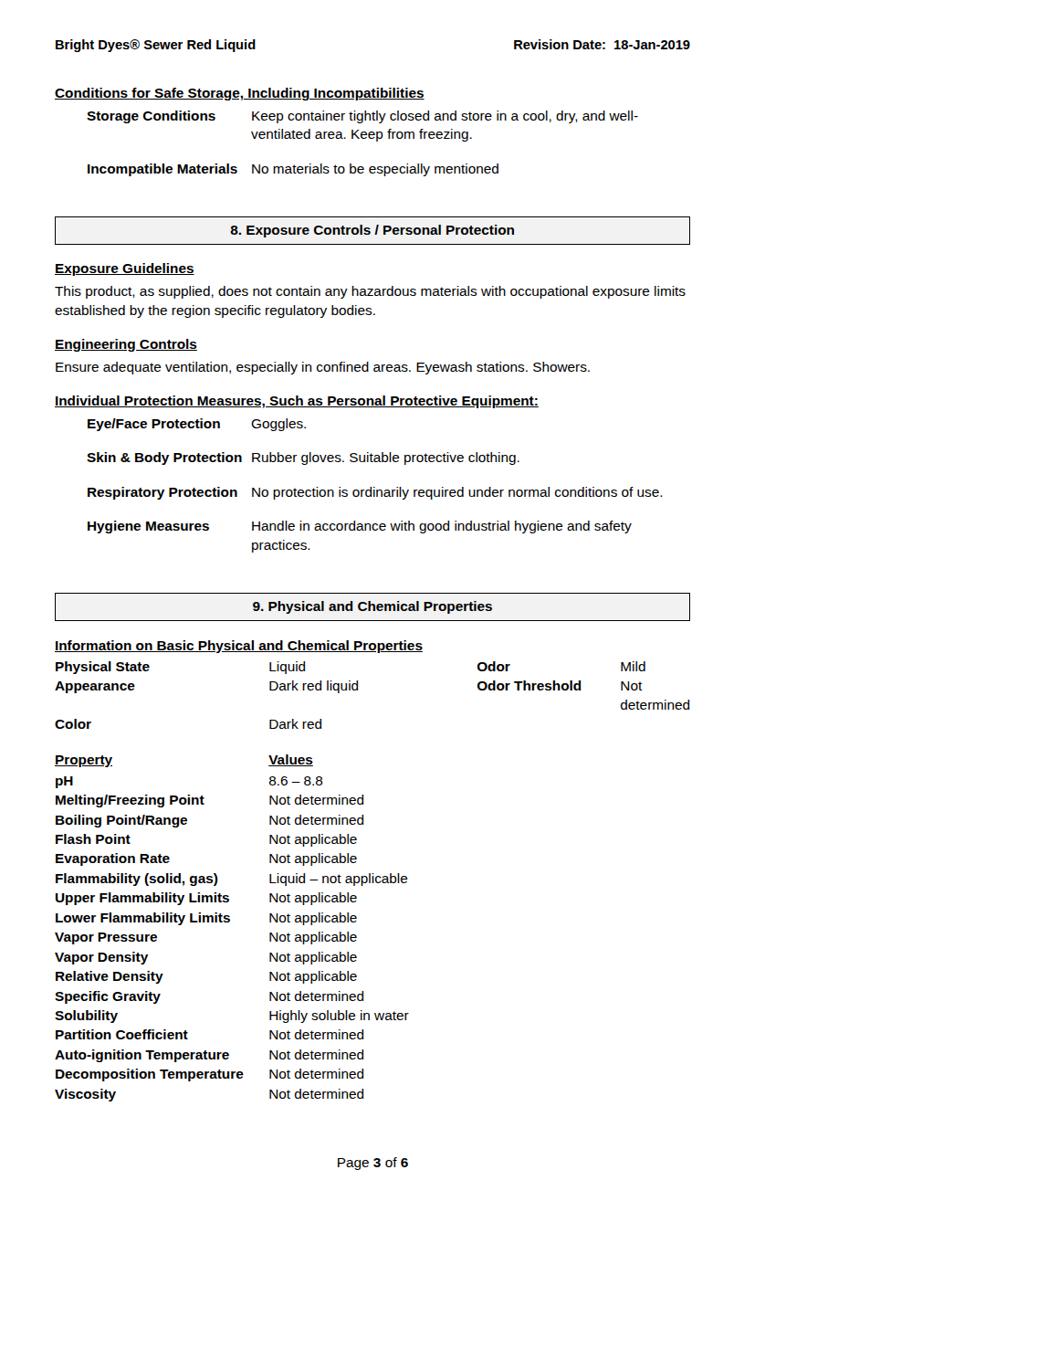Bright Dyes® Sewer Red Liquid Revision Date: 18-Jan-2019
Conditions for Safe Storage, Including Incompatibilities
| Storage Conditions | Keep container tightly closed and store in a cool, dry, and well-ventilated area. Keep from freezing. |
| Incompatible Materials | No materials to be especially mentioned |
8. Exposure Controls / Personal Protection
Exposure Guidelines
This product, as supplied, does not contain any hazardous materials with occupational exposure limits established by the region specific regulatory bodies.
Engineering Controls
Ensure adequate ventilation, especially in confined areas. Eyewash stations. Showers.
Individual Protection Measures, Such as Personal Protective Equipment:
| Eye/Face Protection | Goggles. |
| Skin & Body Protection | Rubber gloves. Suitable protective clothing. |
| Respiratory Protection | No protection is ordinarily required under normal conditions of use. |
| Hygiene Measures | Handle in accordance with good industrial hygiene and safety practices. |
9. Physical and Chemical Properties
Information on Basic Physical and Chemical Properties
| Physical State | Liquid | Odor | Mild |
| Appearance | Dark red liquid | Odor Threshold | Not determined |
| Color | Dark red | | |
| Property | Values | | |
| pH | 8.6 – 8.8 |
| Melting/Freezing Point | Not determined |
| Boiling Point/Range | Not determined |
| Flash Point | Not applicable |
| Evaporation Rate | Not applicable |
| Flammability (solid, gas) | Liquid – not applicable |
| Upper Flammability Limits | Not applicable |
| Lower Flammability Limits | Not applicable |
| Vapor Pressure | Not applicable |
| Vapor Density | Not applicable |
| Relative Density | Not applicable |
| Specific Gravity | Not determined |
| Solubility | Highly soluble in water |
| Partition Coefficient | Not determined |
| Auto-ignition Temperature | Not determined |
| Decomposition Temperature | Not determined |
| Viscosity | Not determined |
Page 3 of 6